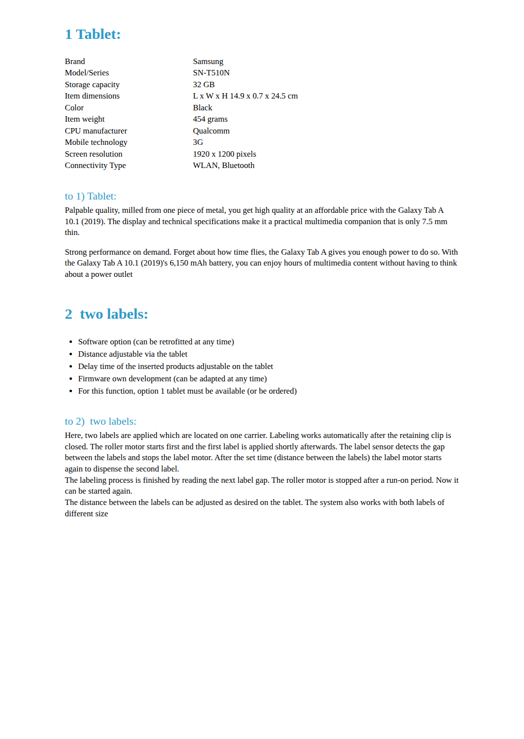1 Tablet:
| Brand | Samsung |
| Model/Series | SN-T510N |
| Storage capacity | 32 GB |
| Item dimensions | L x W x H 14.9 x 0.7 x 24.5 cm |
| Color | Black |
| Item weight | 454 grams |
| CPU manufacturer | Qualcomm |
| Mobile technology | 3G |
| Screen resolution | 1920 x 1200 pixels |
| Connectivity Type | WLAN, Bluetooth |
to 1) Tablet:
Palpable quality, milled from one piece of metal, you get high quality at an affordable price with the Galaxy Tab A 10.1 (2019). The display and technical specifications make it a practical multimedia companion that is only 7.5 mm thin.
Strong performance on demand. Forget about how time flies, the Galaxy Tab A gives you enough power to do so. With the Galaxy Tab A 10.1 (2019)'s 6,150 mAh battery, you can enjoy hours of multimedia content without having to think about a power outlet
2 two labels:
Software option (can be retrofitted at any time)
Distance adjustable via the tablet
Delay time of the inserted products adjustable on the tablet
Firmware own development (can be adapted at any time)
For this function, option 1 tablet must be available (or be ordered)
to 2) two labels:
Here, two labels are applied which are located on one carrier. Labeling works automatically after the retaining clip is closed. The roller motor starts first and the first label is applied shortly afterwards. The label sensor detects the gap between the labels and stops the label motor. After the set time (distance between the labels) the label motor starts again to dispense the second label.
The labeling process is finished by reading the next label gap. The roller motor is stopped after a run-on period. Now it can be started again.
The distance between the labels can be adjusted as desired on the tablet. The system also works with both labels of different size